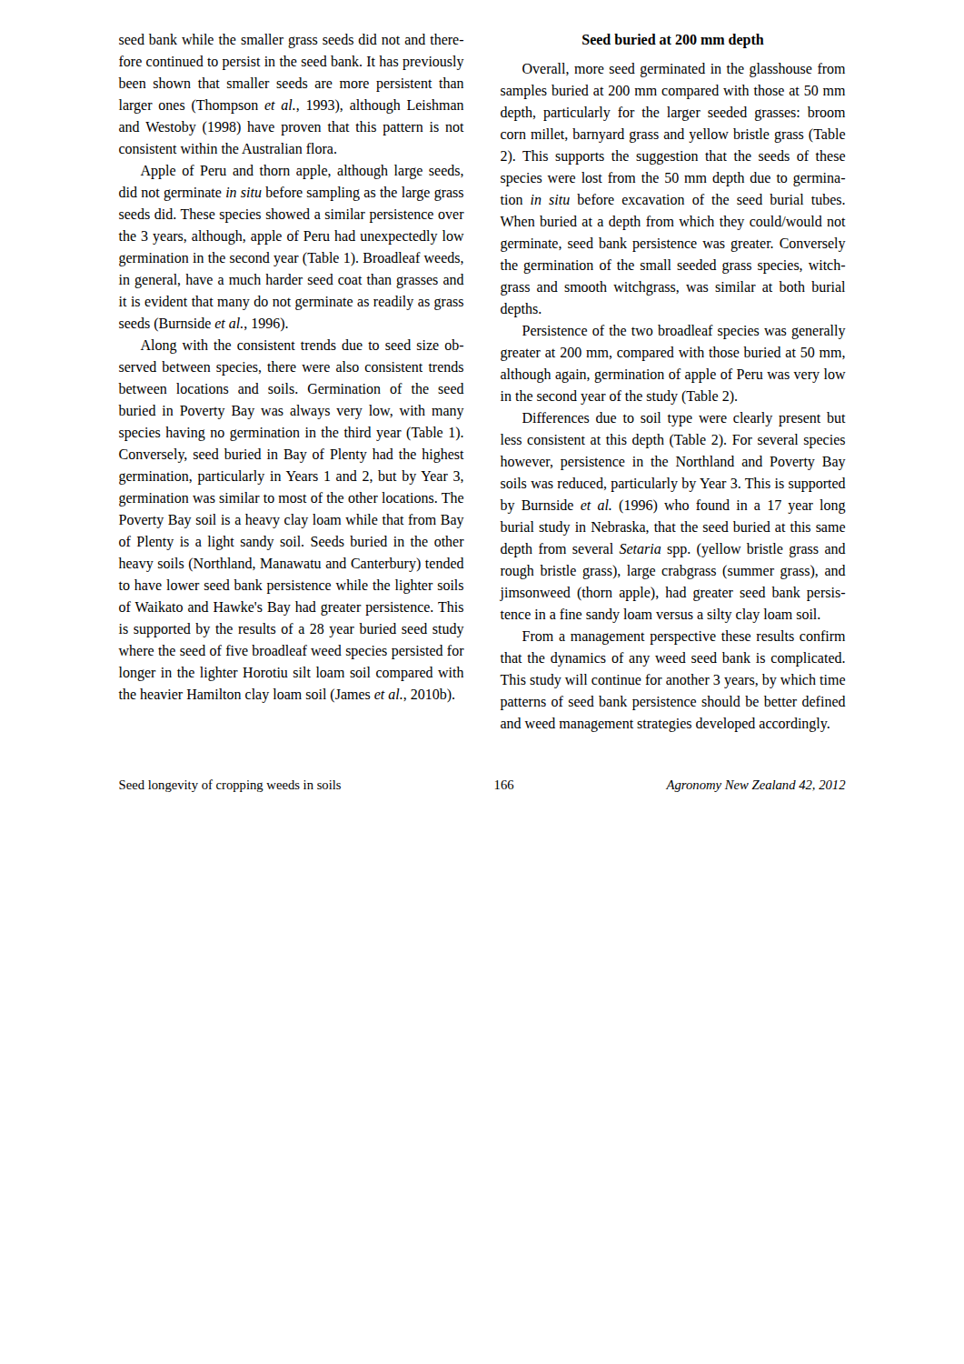seed bank while the smaller grass seeds did not and therefore continued to persist in the seed bank. It has previously been shown that smaller seeds are more persistent than larger ones (Thompson et al., 1993), although Leishman and Westoby (1998) have proven that this pattern is not consistent within the Australian flora.
Apple of Peru and thorn apple, although large seeds, did not germinate in situ before sampling as the large grass seeds did. These species showed a similar persistence over the 3 years, although, apple of Peru had unexpectedly low germination in the second year (Table 1). Broadleaf weeds, in general, have a much harder seed coat than grasses and it is evident that many do not germinate as readily as grass seeds (Burnside et al., 1996).
Along with the consistent trends due to seed size observed between species, there were also consistent trends between locations and soils. Germination of the seed buried in Poverty Bay was always very low, with many species having no germination in the third year (Table 1). Conversely, seed buried in Bay of Plenty had the highest germination, particularly in Years 1 and 2, but by Year 3, germination was similar to most of the other locations. The Poverty Bay soil is a heavy clay loam while that from Bay of Plenty is a light sandy soil. Seeds buried in the other heavy soils (Northland, Manawatu and Canterbury) tended to have lower seed bank persistence while the lighter soils of Waikato and Hawke's Bay had greater persistence. This is supported by the results of a 28 year buried seed study where the seed of five broadleaf weed species persisted for longer in the lighter Horotiu silt loam soil compared with the heavier Hamilton clay loam soil (James et al., 2010b).
Seed buried at 200 mm depth
Overall, more seed germinated in the glasshouse from samples buried at 200 mm compared with those at 50 mm depth, particularly for the larger seeded grasses: broom corn millet, barnyard grass and yellow bristle grass (Table 2). This supports the suggestion that the seeds of these species were lost from the 50 mm depth due to germination in situ before excavation of the seed burial tubes. When buried at a depth from which they could/would not germinate, seed bank persistence was greater. Conversely the germination of the small seeded grass species, witchgrass and smooth witchgrass, was similar at both burial depths.
Persistence of the two broadleaf species was generally greater at 200 mm, compared with those buried at 50 mm, although again, germination of apple of Peru was very low in the second year of the study (Table 2).
Differences due to soil type were clearly present but less consistent at this depth (Table 2). For several species however, persistence in the Northland and Poverty Bay soils was reduced, particularly by Year 3. This is supported by Burnside et al. (1996) who found in a 17 year long burial study in Nebraska, that the seed buried at this same depth from several Setaria spp. (yellow bristle grass and rough bristle grass), large crabgrass (summer grass), and jimsonweed (thorn apple), had greater seed bank persistence in a fine sandy loam versus a silty clay loam soil.
From a management perspective these results confirm that the dynamics of any weed seed bank is complicated. This study will continue for another 3 years, by which time patterns of seed bank persistence should be better defined and weed management strategies developed accordingly.
Seed longevity of cropping weeds in soils 166 Agronomy New Zealand 42, 2012